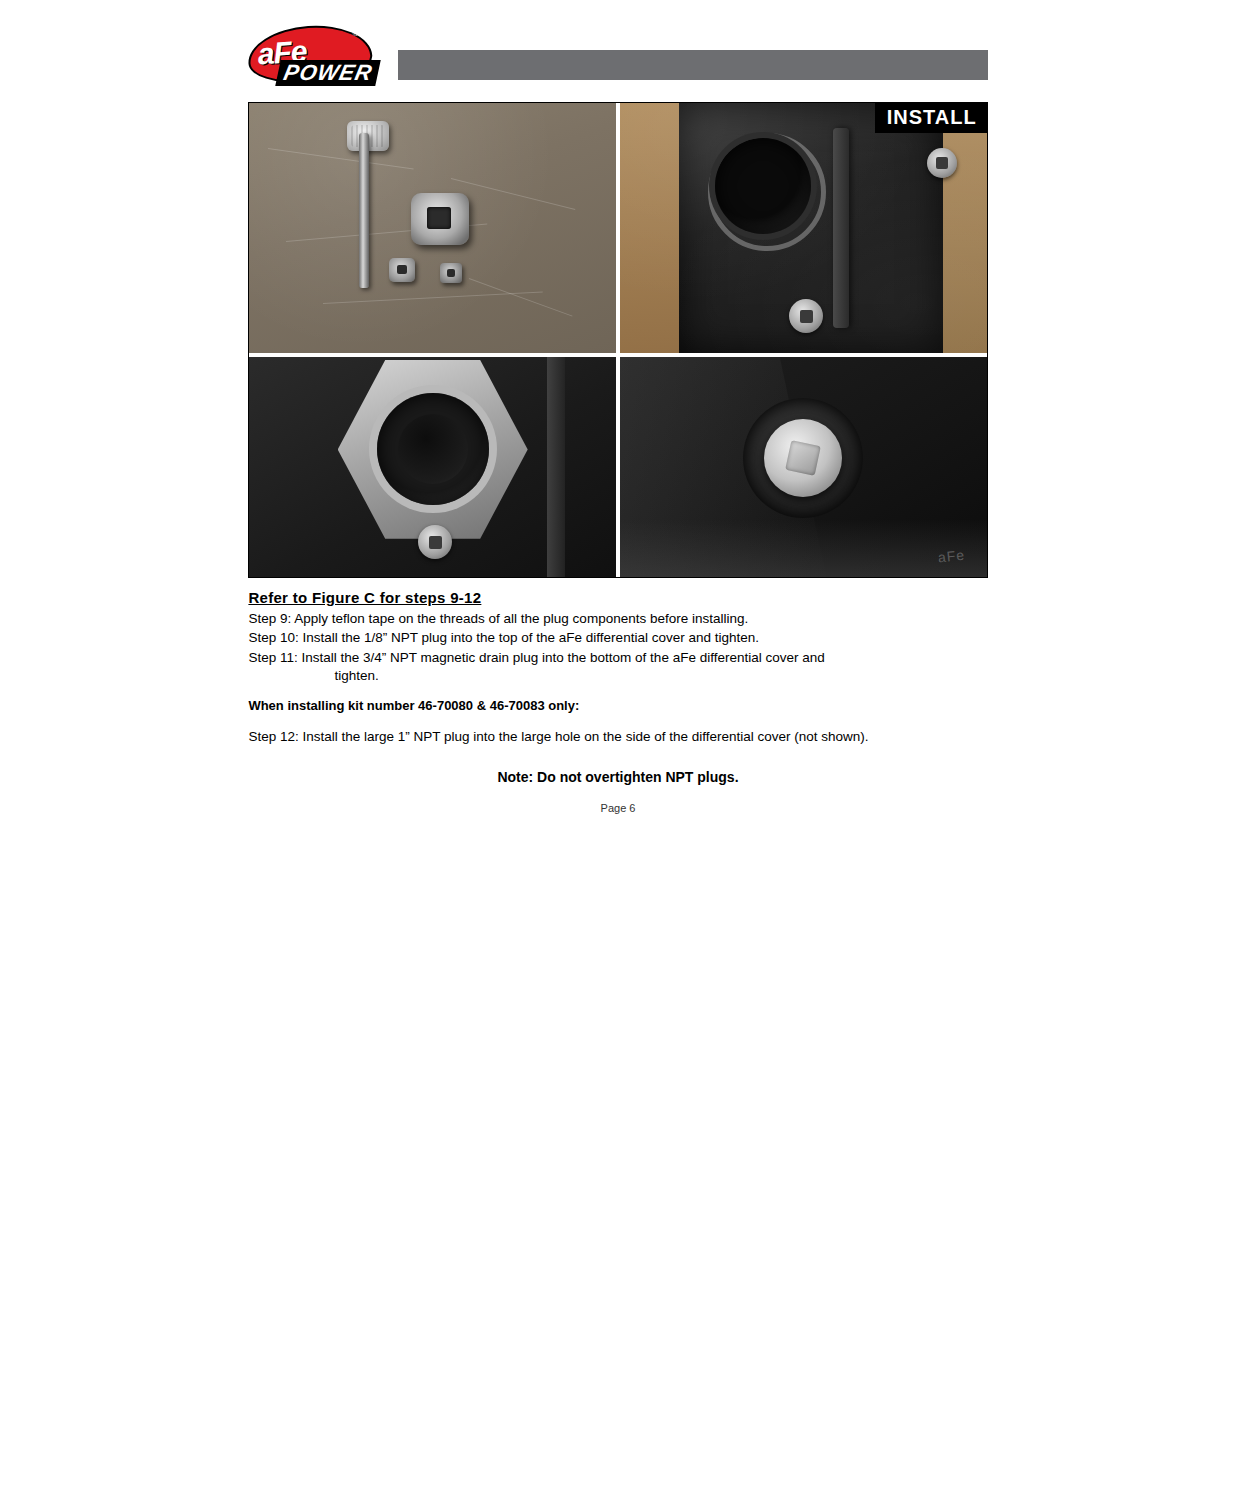aFe ®
POWER
INSTALL
aFe
Refer to Figure C for steps 9-12
Step 9: Apply teflon tape on the threads of all the plug components before installing.
Step 10: Install the 1/8” NPT plug into the top of the aFe differential cover and tighten.
Step 11: Install the 3/4” NPT magnetic drain plug into the bottom of the aFe differential cover and
tighten.
When installing kit number 46-70080 & 46-70083 only:
Step 12: Install the large 1” NPT plug into the large hole on the side of the differential cover (not shown).
Note: Do not overtighten NPT plugs.
Page 6